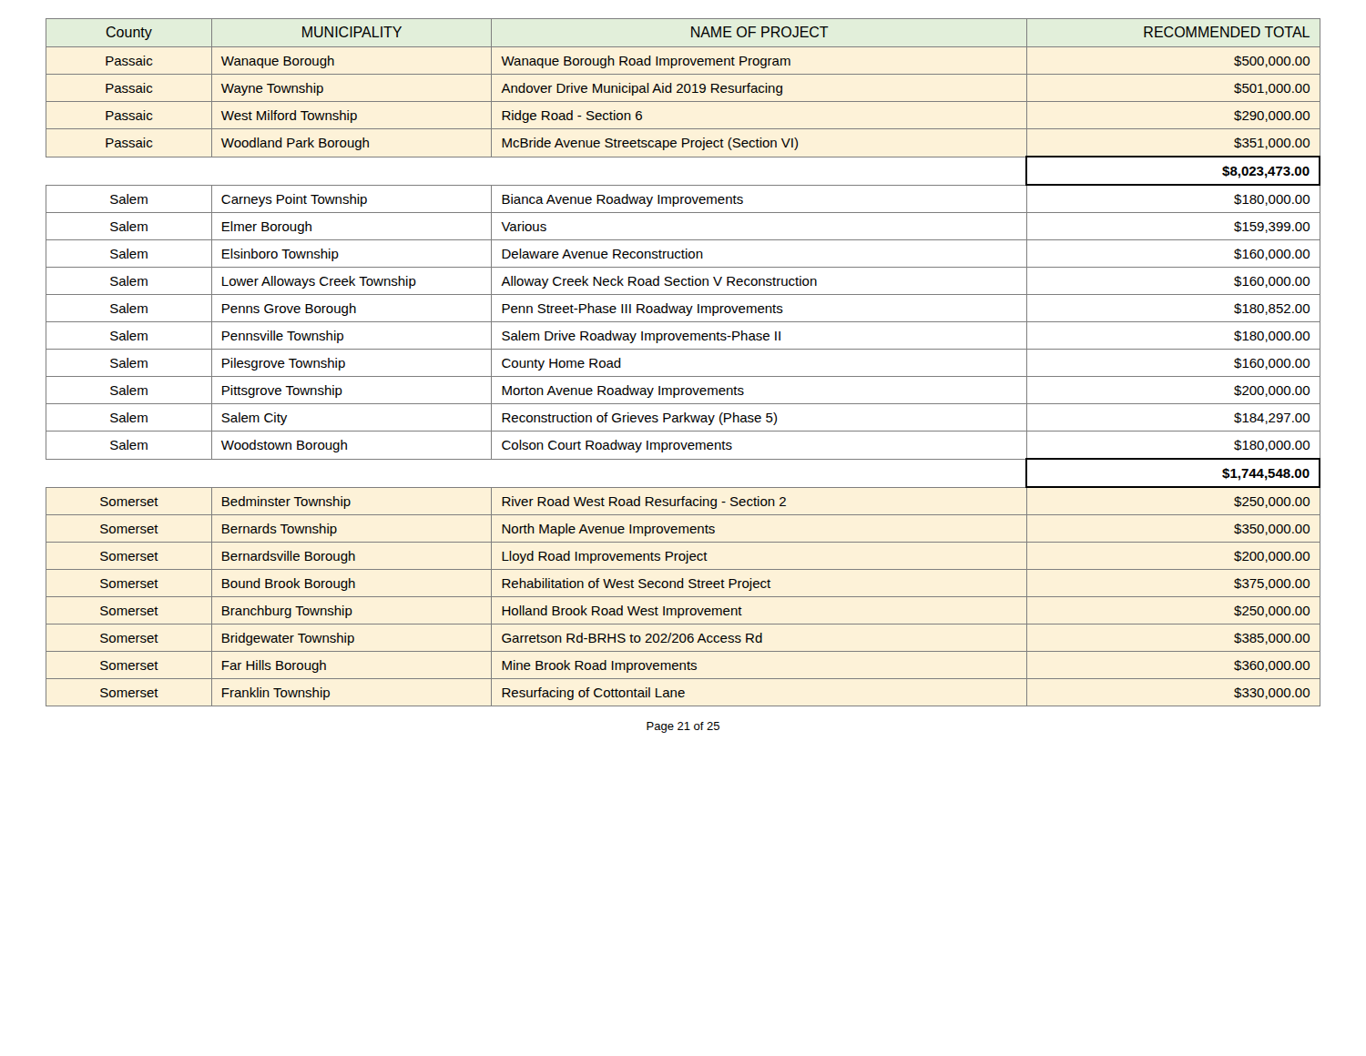| County | MUNICIPALITY | NAME OF PROJECT | RECOMMENDED TOTAL |
| --- | --- | --- | --- |
| Passaic | Wanaque Borough | Wanaque Borough Road Improvement Program | $500,000.00 |
| Passaic | Wayne Township | Andover Drive Municipal Aid 2019 Resurfacing | $501,000.00 |
| Passaic | West Milford Township | Ridge Road - Section 6 | $290,000.00 |
| Passaic | Woodland Park Borough | McBride Avenue Streetscape Project (Section VI) | $351,000.00 |
| | | | $8,023,473.00 |
| Salem | Carneys Point Township | Bianca Avenue Roadway Improvements | $180,000.00 |
| Salem | Elmer Borough | Various | $159,399.00 |
| Salem | Elsinboro Township | Delaware Avenue Reconstruction | $160,000.00 |
| Salem | Lower Alloways Creek Township | Alloway Creek Neck Road Section V Reconstruction | $160,000.00 |
| Salem | Penns Grove Borough | Penn Street-Phase III Roadway Improvements | $180,852.00 |
| Salem | Pennsville Township | Salem Drive Roadway Improvements-Phase II | $180,000.00 |
| Salem | Pilesgrove Township | County Home Road | $160,000.00 |
| Salem | Pittsgrove Township | Morton Avenue Roadway Improvements | $200,000.00 |
| Salem | Salem City | Reconstruction of Grieves Parkway (Phase 5) | $184,297.00 |
| Salem | Woodstown Borough | Colson Court Roadway Improvements | $180,000.00 |
| | | | $1,744,548.00 |
| Somerset | Bedminster Township | River Road West Road Resurfacing - Section 2 | $250,000.00 |
| Somerset | Bernards Township | North Maple Avenue Improvements | $350,000.00 |
| Somerset | Bernardsville Borough | Lloyd Road Improvements Project | $200,000.00 |
| Somerset | Bound Brook Borough | Rehabilitation of West Second Street Project | $375,000.00 |
| Somerset | Branchburg Township | Holland Brook Road West Improvement | $250,000.00 |
| Somerset | Bridgewater Township | Garretson Rd-BRHS to 202/206 Access Rd | $385,000.00 |
| Somerset | Far Hills Borough | Mine Brook Road Improvements | $360,000.00 |
| Somerset | Franklin Township | Resurfacing of Cottontail Lane | $330,000.00 |
Page 21 of 25